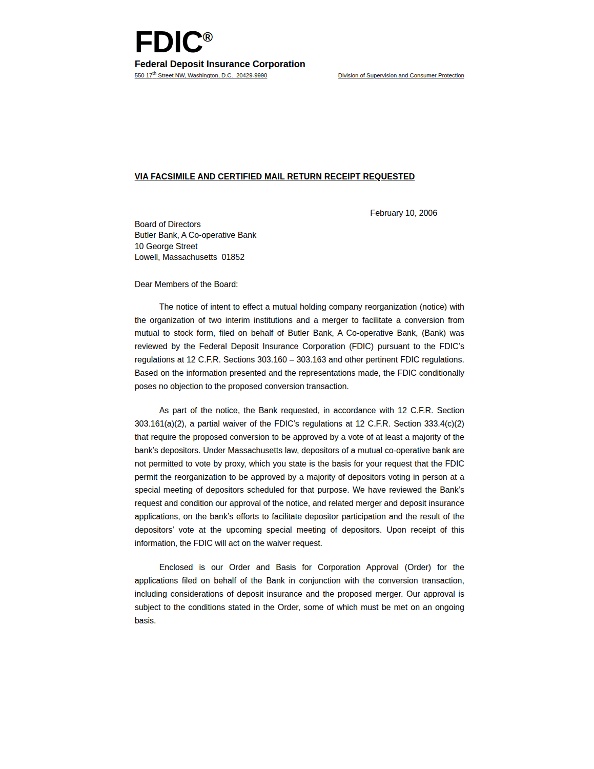FDIC®
Federal Deposit Insurance Corporation
550 17th Street NW, Washington, D.C. 20429-9990 Division of Supervision and Consumer Protection
VIA FACSIMILE AND CERTIFIED MAIL RETURN RECEIPT REQUESTED
February 10, 2006
Board of Directors
Butler Bank, A Co-operative Bank
10 George Street
Lowell, Massachusetts 01852
Dear Members of the Board:
The notice of intent to effect a mutual holding company reorganization (notice) with the organization of two interim institutions and a merger to facilitate a conversion from mutual to stock form, filed on behalf of Butler Bank, A Co-operative Bank, (Bank) was reviewed by the Federal Deposit Insurance Corporation (FDIC) pursuant to the FDIC’s regulations at 12 C.F.R. Sections 303.160 – 303.163 and other pertinent FDIC regulations. Based on the information presented and the representations made, the FDIC conditionally poses no objection to the proposed conversion transaction.
As part of the notice, the Bank requested, in accordance with 12 C.F.R. Section 303.161(a)(2), a partial waiver of the FDIC’s regulations at 12 C.F.R. Section 333.4(c)(2) that require the proposed conversion to be approved by a vote of at least a majority of the bank’s depositors. Under Massachusetts law, depositors of a mutual co-operative bank are not permitted to vote by proxy, which you state is the basis for your request that the FDIC permit the reorganization to be approved by a majority of depositors voting in person at a special meeting of depositors scheduled for that purpose. We have reviewed the Bank’s request and condition our approval of the notice, and related merger and deposit insurance applications, on the bank’s efforts to facilitate depositor participation and the result of the depositors’ vote at the upcoming special meeting of depositors. Upon receipt of this information, the FDIC will act on the waiver request.
Enclosed is our Order and Basis for Corporation Approval (Order) for the applications filed on behalf of the Bank in conjunction with the conversion transaction, including considerations of deposit insurance and the proposed merger. Our approval is subject to the conditions stated in the Order, some of which must be met on an ongoing basis.